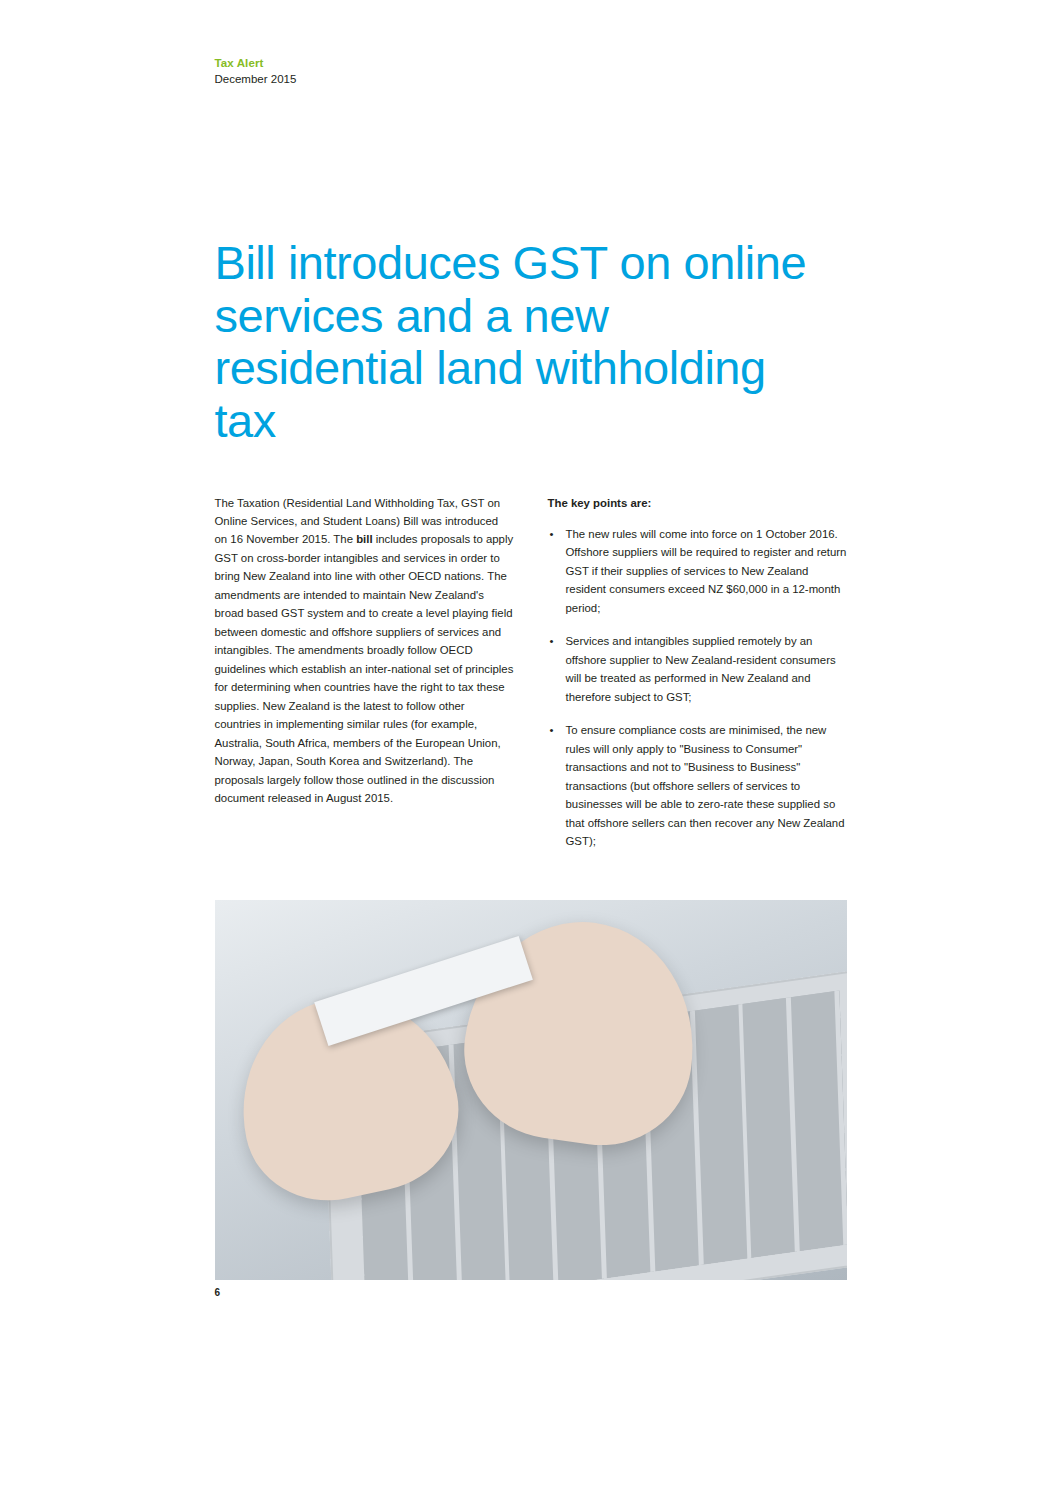Tax Alert
December 2015
Bill introduces GST on online services and a new residential land withholding tax
The Taxation (Residential Land Withholding Tax, GST on Online Services, and Student Loans) Bill was introduced on 16 November 2015. The bill includes proposals to apply GST on cross-border intangibles and services in order to bring New Zealand into line with other OECD nations. The amendments are intended to maintain New Zealand's broad based GST system and to create a level playing field between domestic and offshore suppliers of services and intangibles. The amendments broadly follow OECD guidelines which establish an inter-national set of principles for determining when countries have the right to tax these supplies. New Zealand is the latest to follow other countries in implementing similar rules (for example, Australia, South Africa, members of the European Union, Norway, Japan, South Korea and Switzerland). The proposals largely follow those outlined in the discussion document released in August 2015.
The key points are:
The new rules will come into force on 1 October 2016. Offshore suppliers will be required to register and return GST if their supplies of services to New Zealand resident consumers exceed NZ $60,000 in a 12-month period;
Services and intangibles supplied remotely by an offshore supplier to New Zealand-resident consumers will be treated as performed in New Zealand and therefore subject to GST;
To ensure compliance costs are minimised, the new rules will only apply to "Business to Consumer" transactions and not to "Business to Business" transactions (but offshore sellers of services to businesses will be able to zero-rate these supplied so that offshore sellers can then recover any New Zealand GST);
6